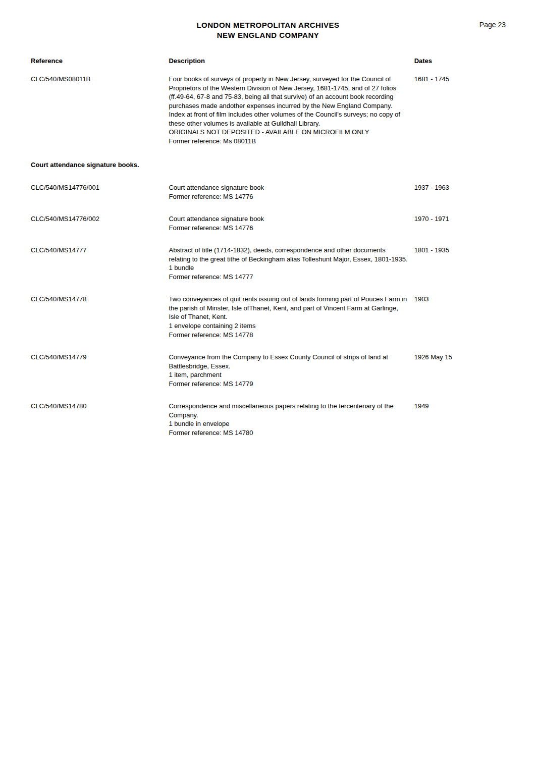Page 23
LONDON METROPOLITAN ARCHIVES
NEW ENGLAND COMPANY
| Reference | Description | Dates |
| --- | --- | --- |
| CLC/540/MS08011B | Four books of surveys of property in New Jersey, surveyed for the Council of Proprietors of the Western Division of New Jersey, 1681-1745, and of 27 folios (ff.49-64, 67-8 and 75-83, being all that survive) of an account book recording purchases made andother expenses incurred by the New England Company. Index at front of film includes other volumes of the Council's surveys; no copy of these other volumes is available at Guildhall Library. ORIGINALS NOT DEPOSITED - AVAILABLE ON MICROFILM ONLY Former reference: Ms 08011B | 1681 - 1745 |
| Court attendance signature books. |
| CLC/540/MS14776/001 | Court attendance signature book Former reference: MS 14776 | 1937 - 1963 |
| CLC/540/MS14776/002 | Court attendance signature book Former reference: MS 14776 | 1970 - 1971 |
| CLC/540/MS14777 | Abstract of title (1714-1832), deeds, correspondence and other documents relating to the great tithe of Beckingham alias Tolleshunt Major, Essex, 1801-1935. 1 bundle Former reference: MS 14777 | 1801 - 1935 |
| CLC/540/MS14778 | Two conveyances of quit rents issuing out of lands forming part of Pouces Farm in the parish of Minster, Isle ofThanet, Kent, and part of Vincent Farm at Garlinge, Isle of Thanet, Kent. 1 envelope containing 2 items Former reference: MS 14778 | 1903 |
| CLC/540/MS14779 | Conveyance from the Company to Essex County Council of strips of land at Battlesbridge, Essex. 1 item, parchment Former reference: MS 14779 | 1926 May 15 |
| CLC/540/MS14780 | Correspondence and miscellaneous papers relating to the tercentenary of the Company. 1 bundle in envelope Former reference: MS 14780 | 1949 |